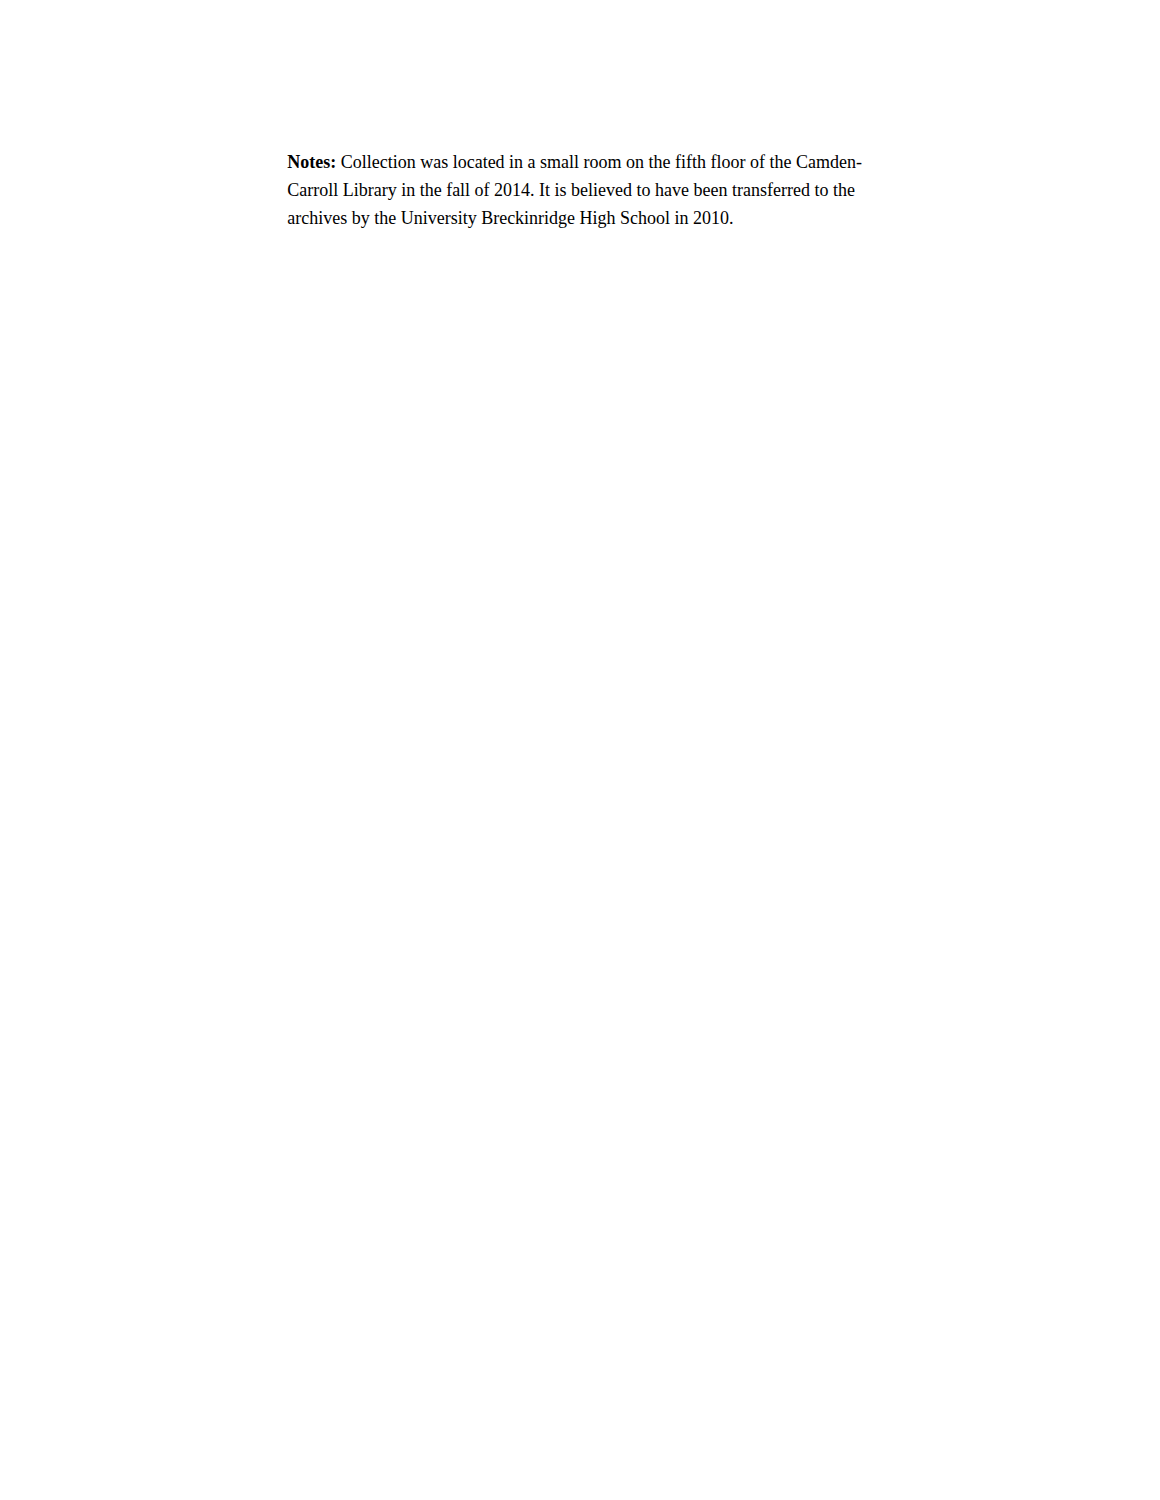Notes: Collection was located in a small room on the fifth floor of the Camden-Carroll Library in the fall of 2014. It is believed to have been transferred to the archives by the University Breckinridge High School in 2010.